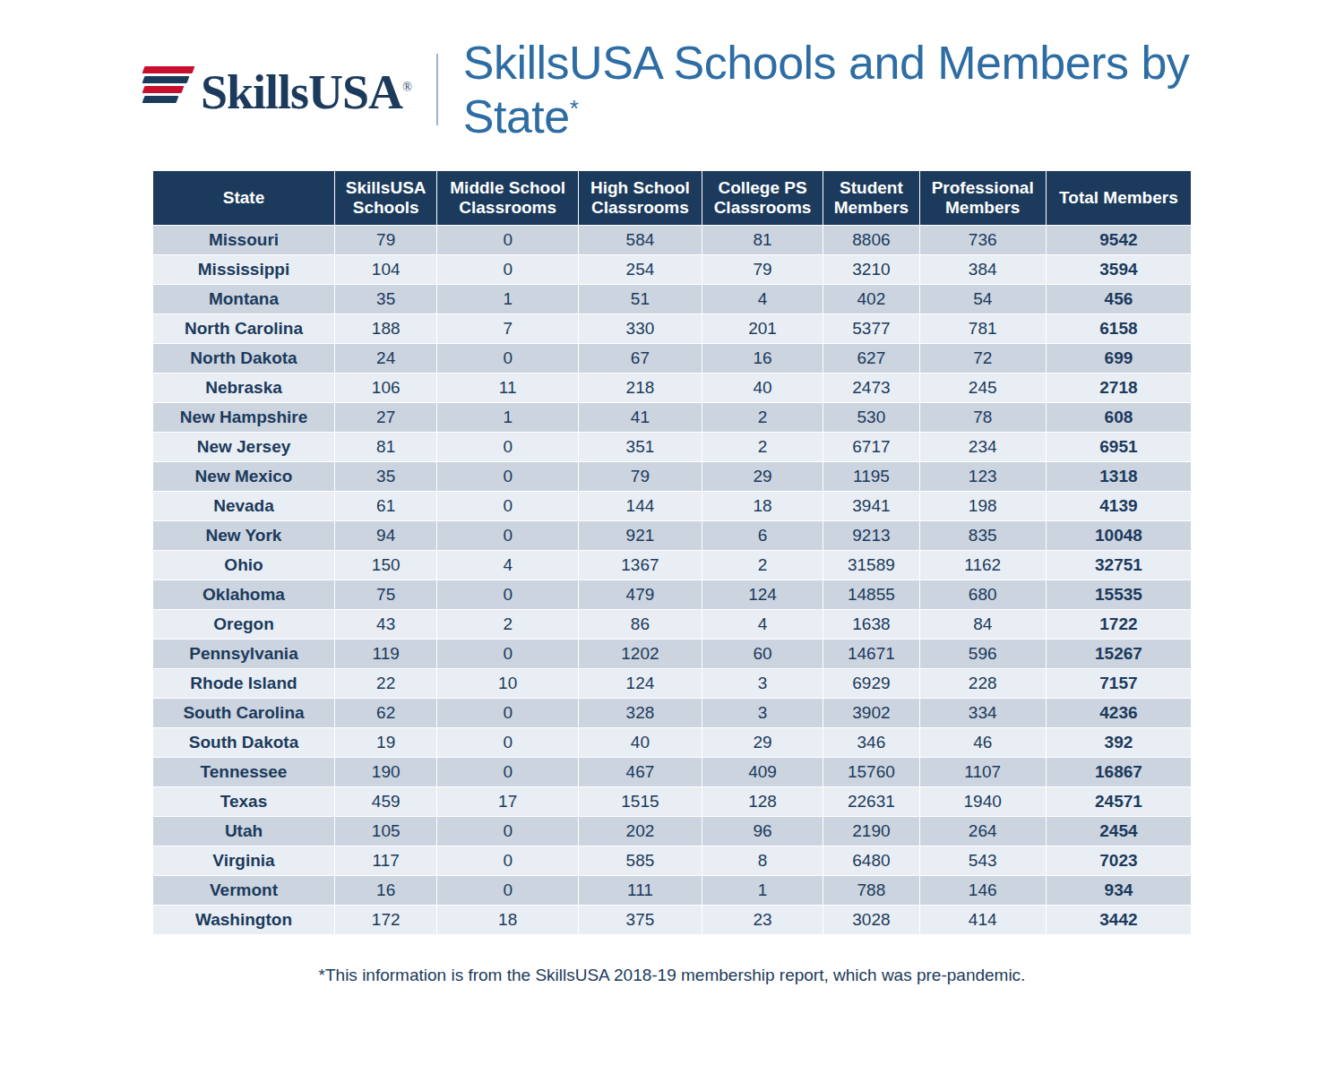SkillsUSA®
SkillsUSA Schools and Members by State*
| State | SkillsUSA Schools | Middle School Classrooms | High School Classrooms | College PS Classrooms | Student Members | Professional Members | Total Members |
| --- | --- | --- | --- | --- | --- | --- | --- |
| Missouri | 79 | 0 | 584 | 81 | 8806 | 736 | 9542 |
| Mississippi | 104 | 0 | 254 | 79 | 3210 | 384 | 3594 |
| Montana | 35 | 1 | 51 | 4 | 402 | 54 | 456 |
| North Carolina | 188 | 7 | 330 | 201 | 5377 | 781 | 6158 |
| North Dakota | 24 | 0 | 67 | 16 | 627 | 72 | 699 |
| Nebraska | 106 | 11 | 218 | 40 | 2473 | 245 | 2718 |
| New Hampshire | 27 | 1 | 41 | 2 | 530 | 78 | 608 |
| New Jersey | 81 | 0 | 351 | 2 | 6717 | 234 | 6951 |
| New Mexico | 35 | 0 | 79 | 29 | 1195 | 123 | 1318 |
| Nevada | 61 | 0 | 144 | 18 | 3941 | 198 | 4139 |
| New York | 94 | 0 | 921 | 6 | 9213 | 835 | 10048 |
| Ohio | 150 | 4 | 1367 | 2 | 31589 | 1162 | 32751 |
| Oklahoma | 75 | 0 | 479 | 124 | 14855 | 680 | 15535 |
| Oregon | 43 | 2 | 86 | 4 | 1638 | 84 | 1722 |
| Pennsylvania | 119 | 0 | 1202 | 60 | 14671 | 596 | 15267 |
| Rhode Island | 22 | 10 | 124 | 3 | 6929 | 228 | 7157 |
| South Carolina | 62 | 0 | 328 | 3 | 3902 | 334 | 4236 |
| South Dakota | 19 | 0 | 40 | 29 | 346 | 46 | 392 |
| Tennessee | 190 | 0 | 467 | 409 | 15760 | 1107 | 16867 |
| Texas | 459 | 17 | 1515 | 128 | 22631 | 1940 | 24571 |
| Utah | 105 | 0 | 202 | 96 | 2190 | 264 | 2454 |
| Virginia | 117 | 0 | 585 | 8 | 6480 | 543 | 7023 |
| Vermont | 16 | 0 | 111 | 1 | 788 | 146 | 934 |
| Washington | 172 | 18 | 375 | 23 | 3028 | 414 | 3442 |
*This information is from the SkillsUSA 2018-19 membership report, which was pre-pandemic.